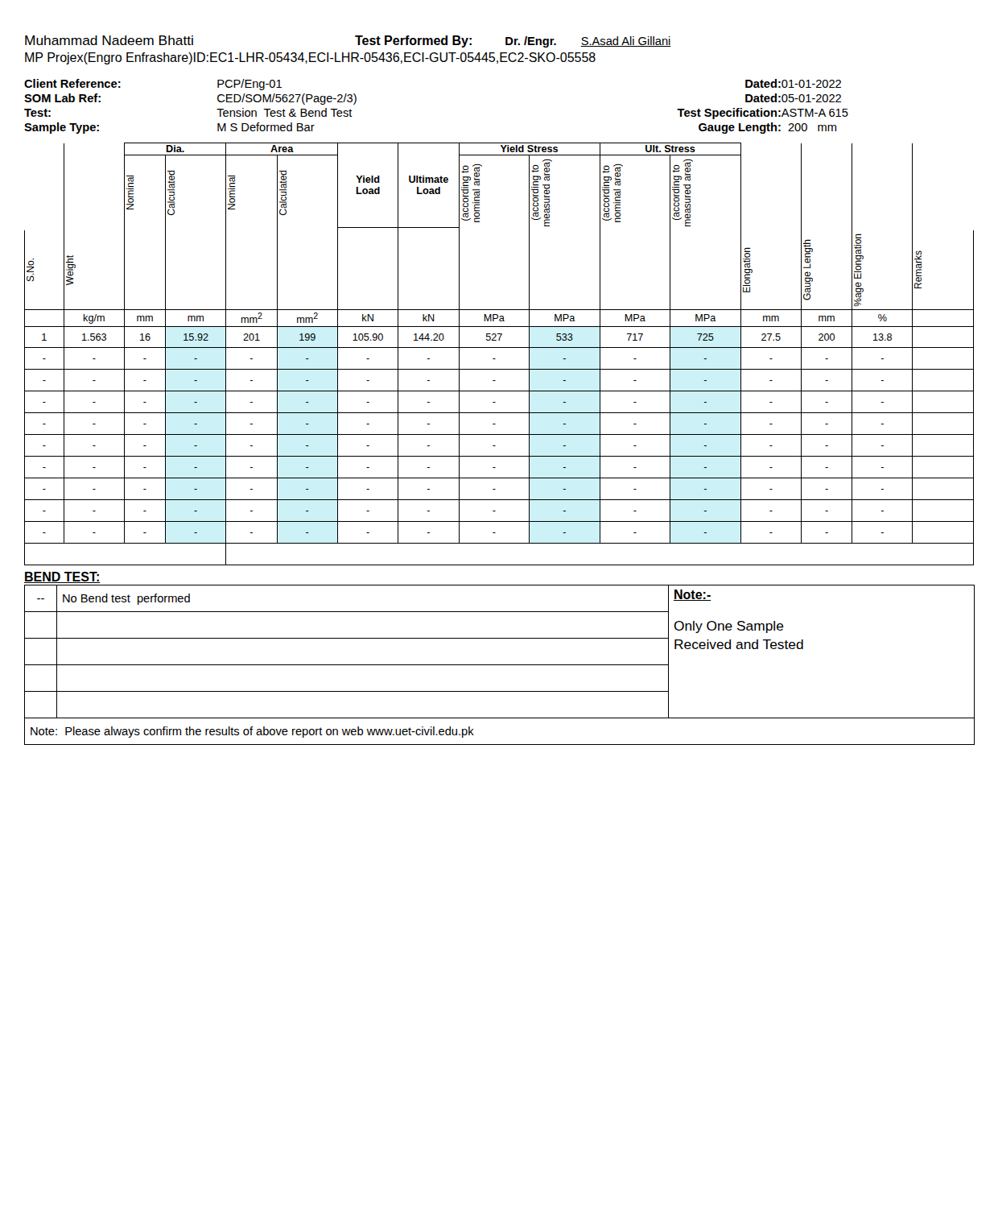Muhammad Nadeem Bhatti Test Performed By: Dr. /Engr. S.Asad Ali Gillani
MP Projex(Engro Enfrashare)ID:EC1-LHR-05434,ECI-LHR-05436,ECI-GUT-05445,EC2-SKO-05558
| Client Reference: | PCP/Eng-01 | Dated: | 01-01-2022 |
| SOM Lab Ref: | CED/SOM/5627(Page-2/3) | Dated: | 05-01-2022 |
| Test: | Tension Test & Bend Test | Test Specification: | ASTM-A 615 |
| Sample Type: | M S Deformed Bar | Gauge Length: | 200 mm |
| | | Dia. | Area | Yield Load | Ultimate Load | Yield Stress | Ult. Stress | | | | |
| Nominal | Calculated | Nominal | Calculated | (according to nominal area) | (according to measured area) | (according to nominal area) | (according to measured area) |
| S.No. | Weight | | | | | | | | | | | Elongation | Gauge Length | %age Elongation | Remarks |
| | kg/m | mm | mm | mm 2 | mm 2 | kN | kN | MPa | MPa | MPa | MPa | mm | mm | % | |
| 1 | 1.563 | 16 | 15.92 | 201 | 199 | 105.90 | 144.20 | 527 | 533 | 717 | 725 | 27.5 | 200 | 13.8 | |
| - | - | - | - | - | - | - | - | - | - | - | - | - | - | - | |
| - | - | - | - | - | - | - | - | - | - | - | - | - | - | - | |
| - | - | - | - | - | - | - | - | - | - | - | - | - | - | - | |
| - | - | - | - | - | - | - | - | - | - | - | - | - | - | - | |
| - | - | - | - | - | - | - | - | - | - | - | - | - | - | - | |
| - | - | - | - | - | - | - | - | - | - | - | - | - | - | - | |
| - | - | - | - | - | - | - | - | - | - | - | - | - | - | - | |
| - | - | - | - | - | - | - | - | - | - | - | - | - | - | - | |
| - | - | - | - | - | - | - | - | - | - | - | - | - | - | - | |
BEND TEST:
| -- | No Bend test performed | Note:- Only One Sample Received and Tested |
| Note: Please always confirm the results of above report on web www.uet-civil.edu.pk |